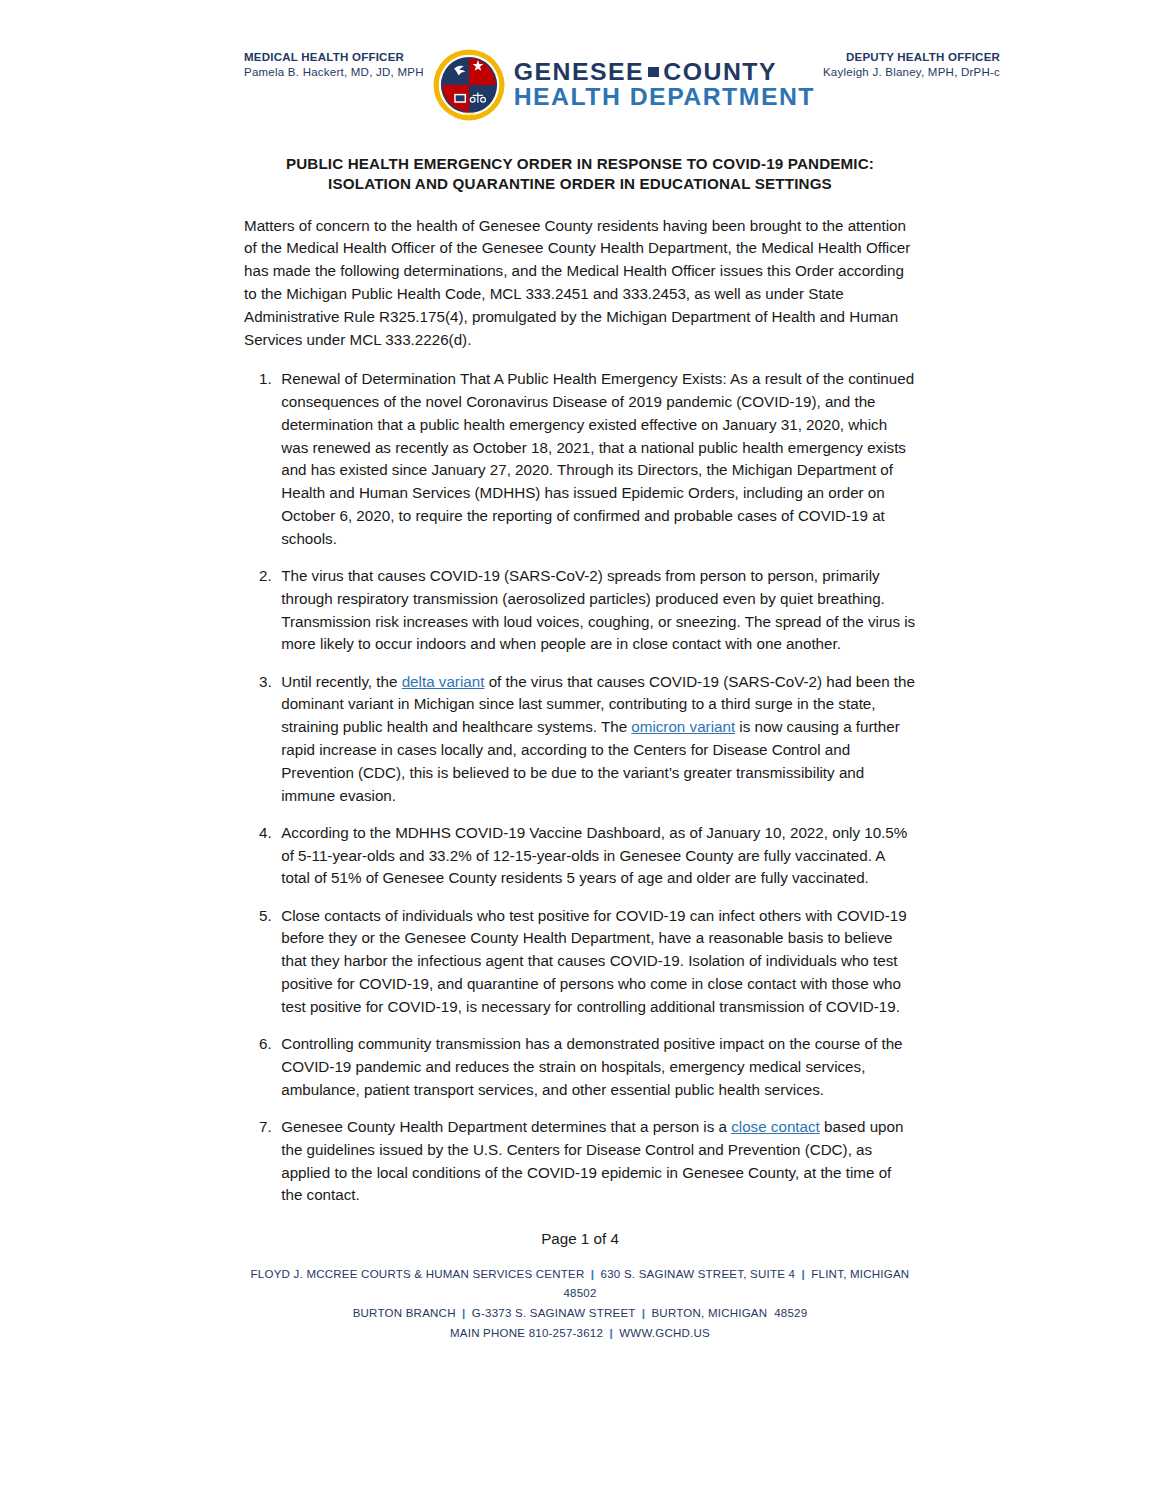Medical Health Officer
Pamela B. Hackert, MD, JD, MPH
1836
GENESEE COUNTY
HEALTH DEPARTMENT
Deputy Health Officer
Kayleigh J. Blaney, MPH, DrPH-c
PUBLIC HEALTH EMERGENCY ORDER IN RESPONSE TO COVID-19 PANDEMIC:
ISOLATION AND QUARANTINE ORDER IN EDUCATIONAL SETTINGS
Matters of concern to the health of Genesee County residents having been brought to the attention of the Medical Health Officer of the Genesee County Health Department, the Medical Health Officer has made the following determinations, and the Medical Health Officer issues this Order according to the Michigan Public Health Code, MCL 333.2451 and 333.2453, as well as under State Administrative Rule R325.175(4), promulgated by the Michigan Department of Health and Human Services under MCL 333.2226(d).
Renewal of Determination That A Public Health Emergency Exists: As a result of the continued consequences of the novel Coronavirus Disease of 2019 pandemic (COVID-19), and the determination that a public health emergency existed effective on January 31, 2020, which was renewed as recently as October 18, 2021, that a national public health emergency exists and has existed since January 27, 2020. Through its Directors, the Michigan Department of Health and Human Services (MDHHS) has issued Epidemic Orders, including an order on October 6, 2020, to require the reporting of confirmed and probable cases of COVID-19 at schools.
The virus that causes COVID-19 (SARS-CoV-2) spreads from person to person, primarily through respiratory transmission (aerosolized particles) produced even by quiet breathing. Transmission risk increases with loud voices, coughing, or sneezing. The spread of the virus is more likely to occur indoors and when people are in close contact with one another.
Until recently, the delta variant of the virus that causes COVID-19 (SARS-CoV-2) had been the dominant variant in Michigan since last summer, contributing to a third surge in the state, straining public health and healthcare systems. The omicron variant is now causing a further rapid increase in cases locally and, according to the Centers for Disease Control and Prevention (CDC), this is believed to be due to the variant’s greater transmissibility and immune evasion.
According to the MDHHS COVID-19 Vaccine Dashboard, as of January 10, 2022, only 10.5% of 5-11-year-olds and 33.2% of 12-15-year-olds in Genesee County are fully vaccinated. A total of 51% of Genesee County residents 5 years of age and older are fully vaccinated.
Close contacts of individuals who test positive for COVID-19 can infect others with COVID-19 before they or the Genesee County Health Department, have a reasonable basis to believe that they harbor the infectious agent that causes COVID-19. Isolation of individuals who test positive for COVID-19, and quarantine of persons who come in close contact with those who test positive for COVID-19, is necessary for controlling additional transmission of COVID-19.
Controlling community transmission has a demonstrated positive impact on the course of the COVID-19 pandemic and reduces the strain on hospitals, emergency medical services, ambulance, patient transport services, and other essential public health services.
Genesee County Health Department determines that a person is a close contact based upon the guidelines issued by the U.S. Centers for Disease Control and Prevention (CDC), as applied to the local conditions of the COVID-19 epidemic in Genesee County, at the time of the contact.
Page 1 of 4
FLOYD J. MCCREE COURTS & HUMAN SERVICES CENTER | 630 S. SAGINAW STREET, SUITE 4 | FLINT, MICHIGAN 48502
BURTON BRANCH | G-3373 S. SAGINAW STREET | BURTON, MICHIGAN 48529
MAIN PHONE 810-257-3612 | WWW.GCHD.US